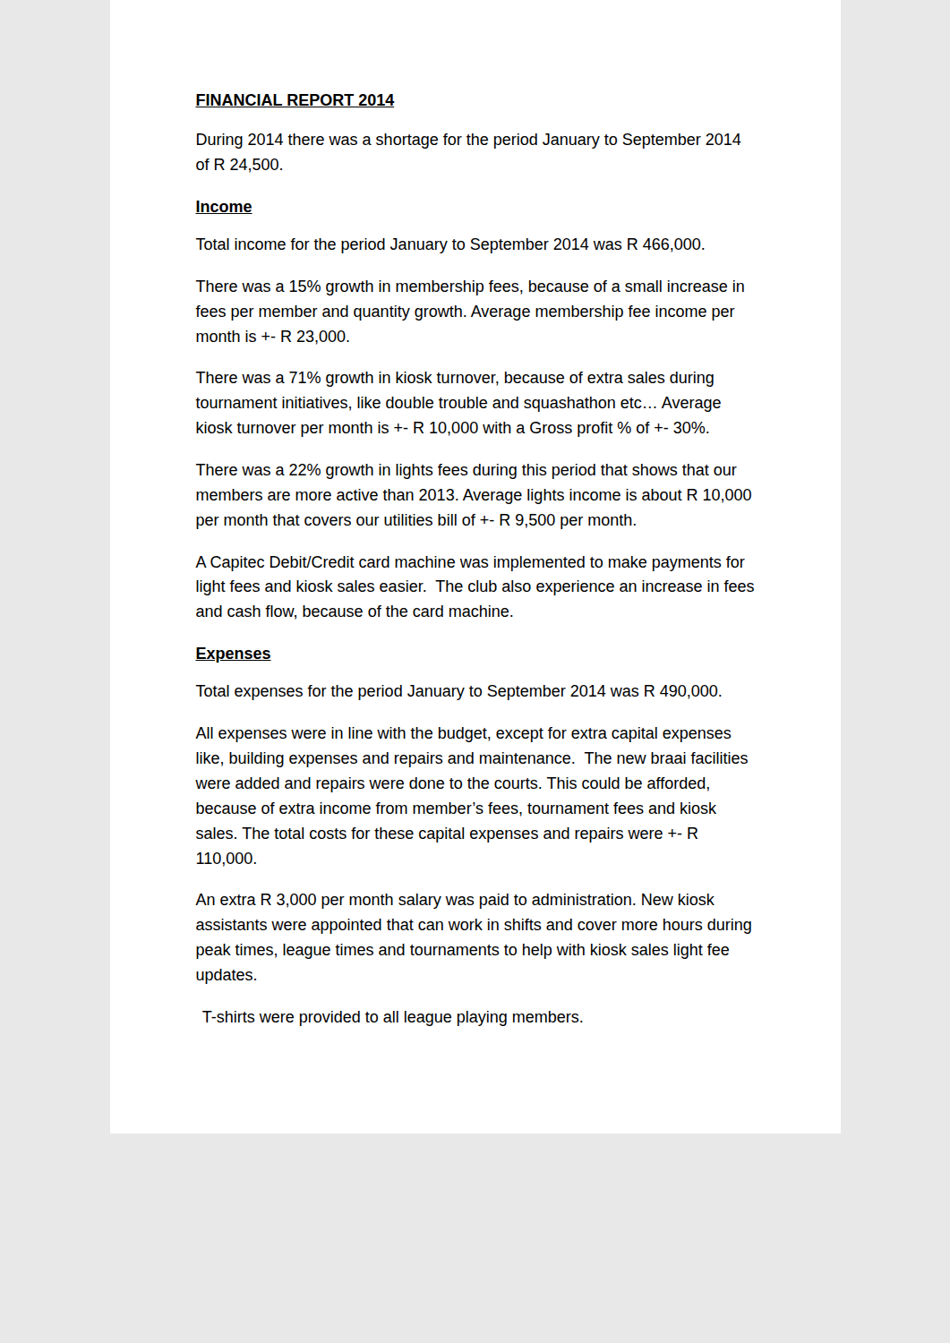FINANCIAL REPORT 2014
During 2014 there was a shortage for the period January to September 2014 of R 24,500.
Income
Total income for the period January to September 2014 was R 466,000.
There was a 15% growth in membership fees, because of a small increase in fees per member and quantity growth. Average membership fee income per month is +- R 23,000.
There was a 71% growth in kiosk turnover, because of extra sales during tournament initiatives, like double trouble and squashathon etc… Average kiosk turnover per month is +- R 10,000 with a Gross profit % of +- 30%.
There was a 22% growth in lights fees during this period that shows that our members are more active than 2013. Average lights income is about R 10,000 per month that covers our utilities bill of +- R 9,500 per month.
A Capitec Debit/Credit card machine was implemented to make payments for light fees and kiosk sales easier. The club also experience an increase in fees and cash flow, because of the card machine.
Expenses
Total expenses for the period January to September 2014 was R 490,000.
All expenses were in line with the budget, except for extra capital expenses like, building expenses and repairs and maintenance. The new braai facilities were added and repairs were done to the courts. This could be afforded, because of extra income from member’s fees, tournament fees and kiosk sales. The total costs for these capital expenses and repairs were +- R 110,000.
An extra R 3,000 per month salary was paid to administration. New kiosk assistants were appointed that can work in shifts and cover more hours during peak times, league times and tournaments to help with kiosk sales light fee updates.
T-shirts were provided to all league playing members.